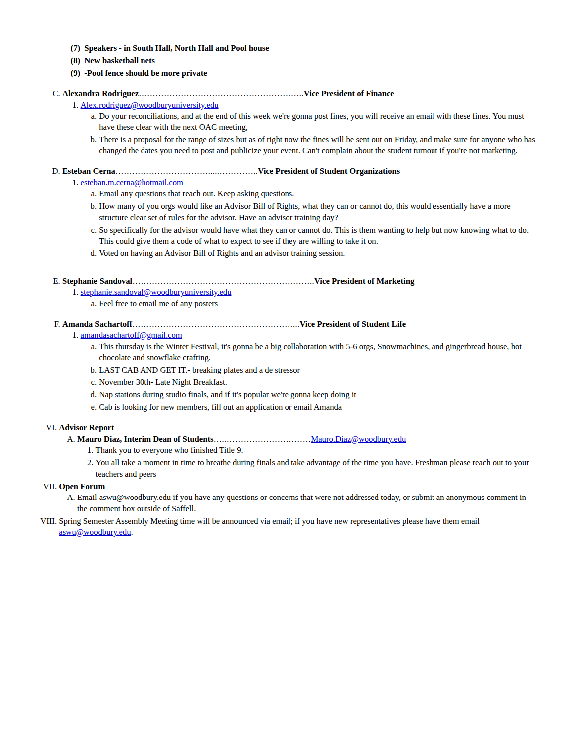Speakers - in South Hall, North Hall and Pool house
New basketball nets
-Pool fence should be more private
Alexandra Rodriguez………………………………………………….. Vice President of Finance
Alex.rodriguez@woodburyuniversity.edu
Do your reconciliations, and at the end of this week we're gonna post fines, you will receive an email with these fines. You must have these clear with the next OAC meeting,
There is a proposal for the range of sizes but as of right now the fines will be sent out on Friday, and make sure for anyone who has changed the dates you need to post and publicize your event. Can't complain about the student turnout if you're not marketing.
Esteban Cerna…………………………….....………….. Vice President of Student Organizations
esteban.m.cerna@hotmail.com
Email any questions that reach out. Keep asking questions.
How many of you orgs would like an Advisor Bill of Rights, what they can or cannot do, this would essentially have a more structure clear set of rules for the advisor. Have an advisor training day?
So specifically for the advisor would have what they can or cannot do. This is them wanting to help but now knowing what to do. This could give them a code of what to expect to see if they are willing to take it on.
Voted on having an Advisor Bill of Rights and an advisor training session.
Stephanie Sandoval……………………………………………………….. Vice President of Marketing
stephanie.sandoval@woodburyuniversity.edu
Feel free to email me of any posters
Amanda Sachartoff…………………………………………………... Vice President of Student Life
amandasachartoff@gmail.com
This thursday is the Winter Festival, it's gonna be a big collaboration with 5-6 orgs, Snowmachines, and gingerbread house, hot chocolate and snowflake crafting.
LAST CAB AND GET IT.- breaking plates and a de stressor
November 30th- Late Night Breakfast.
Nap stations during studio finals, and if it's popular we're gonna keep doing it
Cab is looking for new members, fill out an application or email Amanda
Advisor Report
Mauro Diaz, Interim Dean of Students…..…………………………Mauro.Diaz@woodbury.edu
Thank you to everyone who finished Title 9.
You all take a moment in time to breathe during finals and take advantage of the time you have. Freshman please reach out to your teachers and peers
Open Forum
Email aswu@woodbury.edu if you have any questions or concerns that were not addressed today, or submit an anonymous comment in the comment box outside of Saffell.
Spring Semester Assembly Meeting time will be announced via email; if you have new representatives please have them email aswu@woodbury.edu.